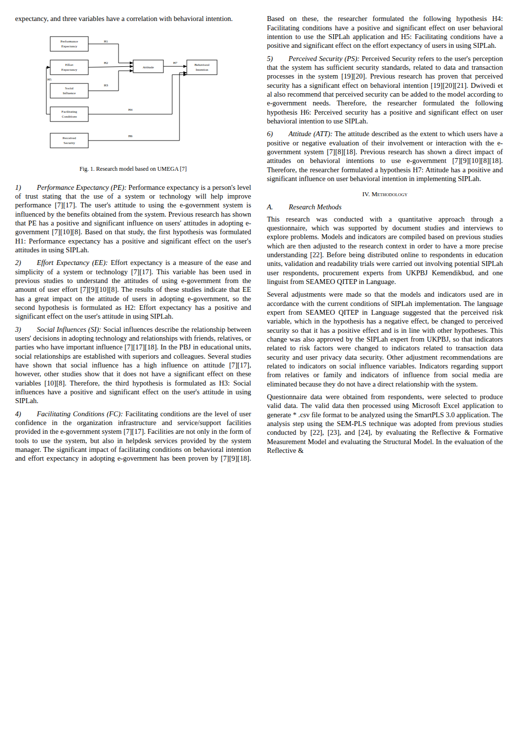expectancy, and three variables have a correlation with behavioral intention.
Performance Expectancy Effort Expectancy Social Influence Facilitating Conditions Perceived Security Attitude Behavioral Intention H1 H2 H3 H4 H6 H7 H5
Fig. 1. Research model based on UMEGA [7]
1) Performance Expectancy (PE): Performance expectancy is a person's level of trust stating that the use of a system or technology will help improve performance [7][17]. The user's attitude to using the e-government system is influenced by the benefits obtained from the system. Previous research has shown that PE has a positive and significant influence on users' attitudes in adopting e-government [7][10][8]. Based on that study, the first hypothesis was formulated H1: Performance expectancy has a positive and significant effect on the user's attitudes in using SIPLah.
2) Effort Expectancy (EE): Effort expectancy is a measure of the ease and simplicity of a system or technology [7][17]. This variable has been used in previous studies to understand the attitudes of using e-government from the amount of user effort [7][9][10][8]. The results of these studies indicate that EE has a great impact on the attitude of users in adopting e-government, so the second hypothesis is formulated as H2: Effort expectancy has a positive and significant effect on the user's attitude in using SIPLah.
3) Social Influences (SI): Social influences describe the relationship between users' decisions in adopting technology and relationships with friends, relatives, or parties who have important influence [7][17][18]. In the PBJ in educational units, social relationships are established with superiors and colleagues. Several studies have shown that social influence has a high influence on attitude [7][17], however, other studies show that it does not have a significant effect on these variables [10][8]. Therefore, the third hypothesis is formulated as H3: Social influences have a positive and significant effect on the user's attitude in using SIPLah.
4) Facilitating Conditions (FC): Facilitating conditions are the level of user confidence in the organization infrastructure and service/support facilities provided in the e-government system [7][17]. Facilities are not only in the form of tools to use the system, but also in helpdesk services provided by the system manager. The significant impact of facilitating conditions on behavioral intention and effort expectancy in adopting e-government has been proven by [7][9][18]. Based on these, the researcher formulated the following hypothesis H4: Facilitating conditions have a positive and significant effect on user behavioral intention to use the SIPLah application and H5: Facilitating conditions have a positive and significant effect on the effort expectancy of users in using SIPLah.
5) Perceived Security (PS): Perceived Security refers to the user's perception that the system has sufficient security standards, related to data and transaction processes in the system [19][20]. Previous research has proven that perceived security has a significant effect on behavioral intention [19][20][21]. Dwivedi et al also recommend that perceived security can be added to the model according to e-government needs. Therefore, the researcher formulated the following hypothesis H6: Perceived security has a positive and significant effect on user behavioral intention to use SIPLah.
6) Attitude (ATT): The attitude described as the extent to which users have a positive or negative evaluation of their involvement or interaction with the e-government system [7][8][18]. Previous research has shown a direct impact of attitudes on behavioral intentions to use e-government [7][9][10][8][18]. Therefore, the researcher formulated a hypothesis H7: Attitude has a positive and significant influence on user behavioral intention in implementing SIPLah.
IV. Methodology
A. Research Methods
This research was conducted with a quantitative approach through a questionnaire, which was supported by document studies and interviews to explore problems. Models and indicators are compiled based on previous studies which are then adjusted to the research context in order to have a more precise understanding [22]. Before being distributed online to respondents in education units, validation and readability trials were carried out involving potential SIPLah user respondents, procurement experts from UKPBJ Kemendikbud, and one linguist from SEAMEO QITEP in Language.
Several adjustments were made so that the models and indicators used are in accordance with the current conditions of SIPLah implementation. The language expert from SEAMEO QITEP in Language suggested that the perceived risk variable, which in the hypothesis has a negative effect, be changed to perceived security so that it has a positive effect and is in line with other hypotheses. This change was also approved by the SIPLah expert from UKPBJ, so that indicators related to risk factors were changed to indicators related to transaction data security and user privacy data security. Other adjustment recommendations are related to indicators on social influence variables. Indicators regarding support from relatives or family and indicators of influence from social media are eliminated because they do not have a direct relationship with the system.
Questionnaire data were obtained from respondents, were selected to produce valid data. The valid data then processed using Microsoft Excel application to generate * .csv file format to be analyzed using the SmartPLS 3.0 application. The analysis step using the SEM-PLS technique was adopted from previous studies conducted by [22], [23], and [24], by evaluating the Reflective & Formative Measurement Model and evaluating the Structural Model. In the evaluation of the Reflective &